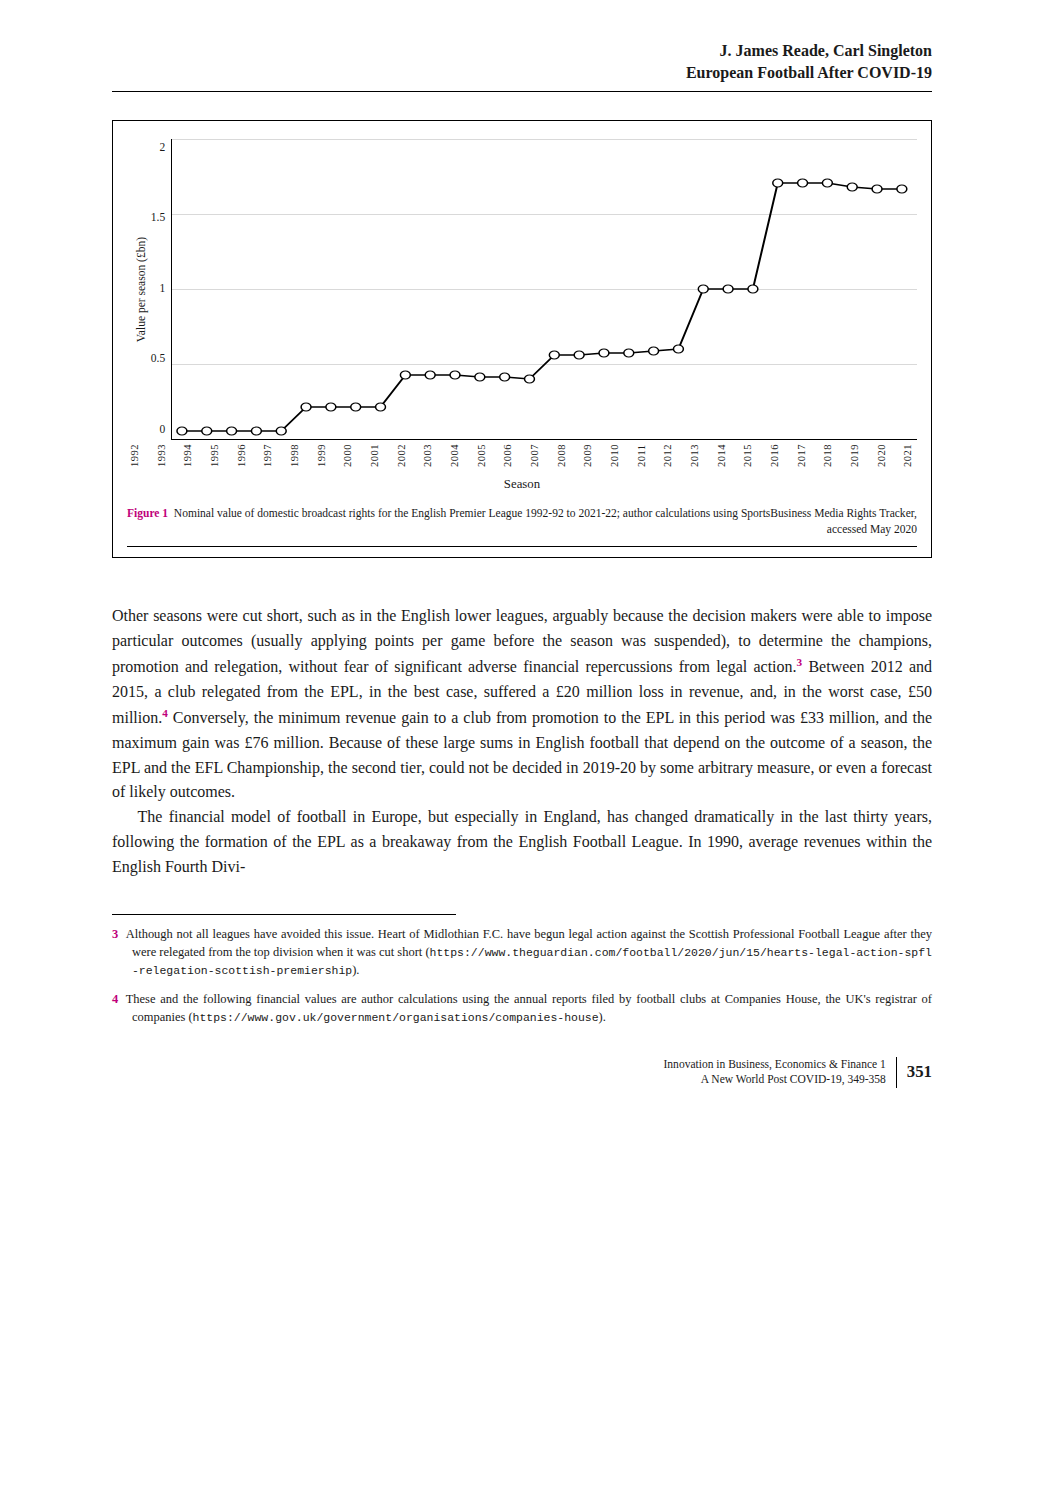J. James Reade, Carl Singleton European Football After COVID-19
Value per season (£bn)
2
1.5
1
0.5
0
19921993199419951996 19971998199920002001 20022003200420052006 20072008200920102011 20122013201420152016 20172018201920202021
Season
Figure 1 Nominal value of domestic broadcast rights for the English Premier League 1992-92 to 2021-22; author calculations using SportsBusiness Media Rights Tracker, accessed May 2020
Other seasons were cut short, such as in the English lower leagues, arguably because the decision makers were able to impose particular outcomes (usually applying points per game before the season was suspended), to determine the champions, promotion and relegation, without fear of significant adverse financial repercussions from legal action.3 Between 2012 and 2015, a club relegated from the EPL, in the best case, suffered a £20 million loss in revenue, and, in the worst case, £50 million.4 Conversely, the minimum revenue gain to a club from promotion to the EPL in this period was £33 million, and the maximum gain was £76 million. Because of these large sums in English football that depend on the outcome of a season, the EPL and the EFL Championship, the second tier, could not be decided in 2019-20 by some arbitrary measure, or even a forecast of likely outcomes.
The financial model of football in Europe, but especially in England, has changed dramatically in the last thirty years, following the formation of the EPL as a breakaway from the English Football League. In 1990, average revenues within the English Fourth Divi-
3 Although not all leagues have avoided this issue. Heart of Midlothian F.C. have begun legal action against the Scottish Professional Football League after they were relegated from the top division when it was cut short (https://www.theguardian.com/football/2020/jun/15/hearts-legal-action-spfl-relegation-scottish-premiership).
4 These and the following financial values are author calculations using the annual reports filed by football clubs at Companies House, the UK's registrar of companies (https://www.gov.uk/government/organisations/companies-house).
Innovation in Business, Economics & Finance 1
A New World Post COVID-19, 349-358
351